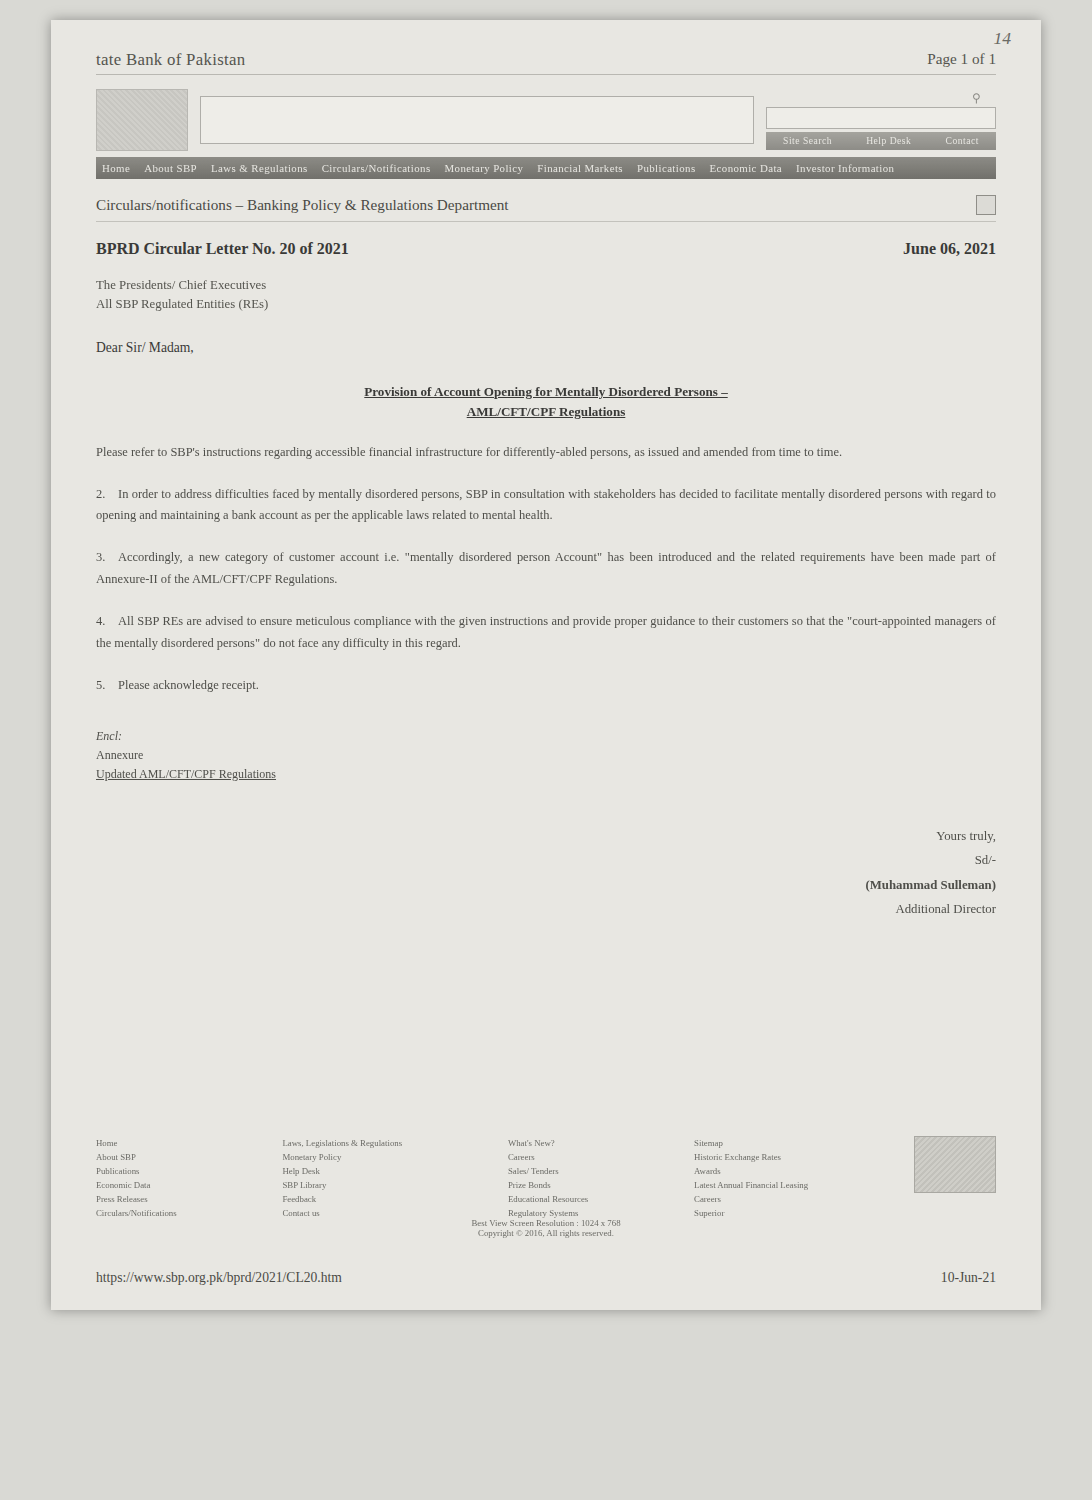14
tate Bank of Pakistan
Page 1 of 1
⚲
Site Search Help Desk Contact
Home About SBP Laws & Regulations Circulars/Notifications Monetary Policy Financial Markets Publications Economic Data Investor Information
Circulars/notifications – Banking Policy & Regulations Department
BPRD Circular Letter No. 20 of 2021 June 06, 2021
The Presidents/ Chief Executives
All SBP Regulated Entities (REs)
Dear Sir/ Madam,
Provision of Account Opening for Mentally Disordered Persons –
AML/CFT/CPF Regulations
Please refer to SBP's instructions regarding accessible financial infrastructure for differently-abled persons, as issued and amended from time to time.
2. In order to address difficulties faced by mentally disordered persons, SBP in consultation with stakeholders has decided to facilitate mentally disordered persons with regard to opening and maintaining a bank account as per the applicable laws related to mental health.
3. Accordingly, a new category of customer account i.e. "mentally disordered person Account" has been introduced and the related requirements have been made part of Annexure-II of the AML/CFT/CPF Regulations.
4. All SBP REs are advised to ensure meticulous compliance with the given instructions and provide proper guidance to their customers so that the "court-appointed managers of the mentally disordered persons" do not face any difficulty in this regard.
5. Please acknowledge receipt.
Encl:
Annexure
Updated AML/CFT/CPF Regulations
Yours truly,
Sd/-
(Muhammad Sulleman)
Additional Director
Home
About SBP
Publications
Economic Data
Press Releases
Circulars/Notifications
Laws, Legislations & Regulations
Monetary Policy
Help Desk
SBP Library
Feedback
Contact us
What's New?
Careers
Sales/ Tenders
Prize Bonds
Educational Resources
Regulatory Systems
Sitemap
Historic Exchange Rates
Awards
Latest Annual Financial Leasing
Careers
Superior
Best View Screen Resolution : 1024 x 768
Copyright © 2016, All rights reserved.
https://www.sbp.org.pk/bprd/2021/CL20.htm 10-Jun-21